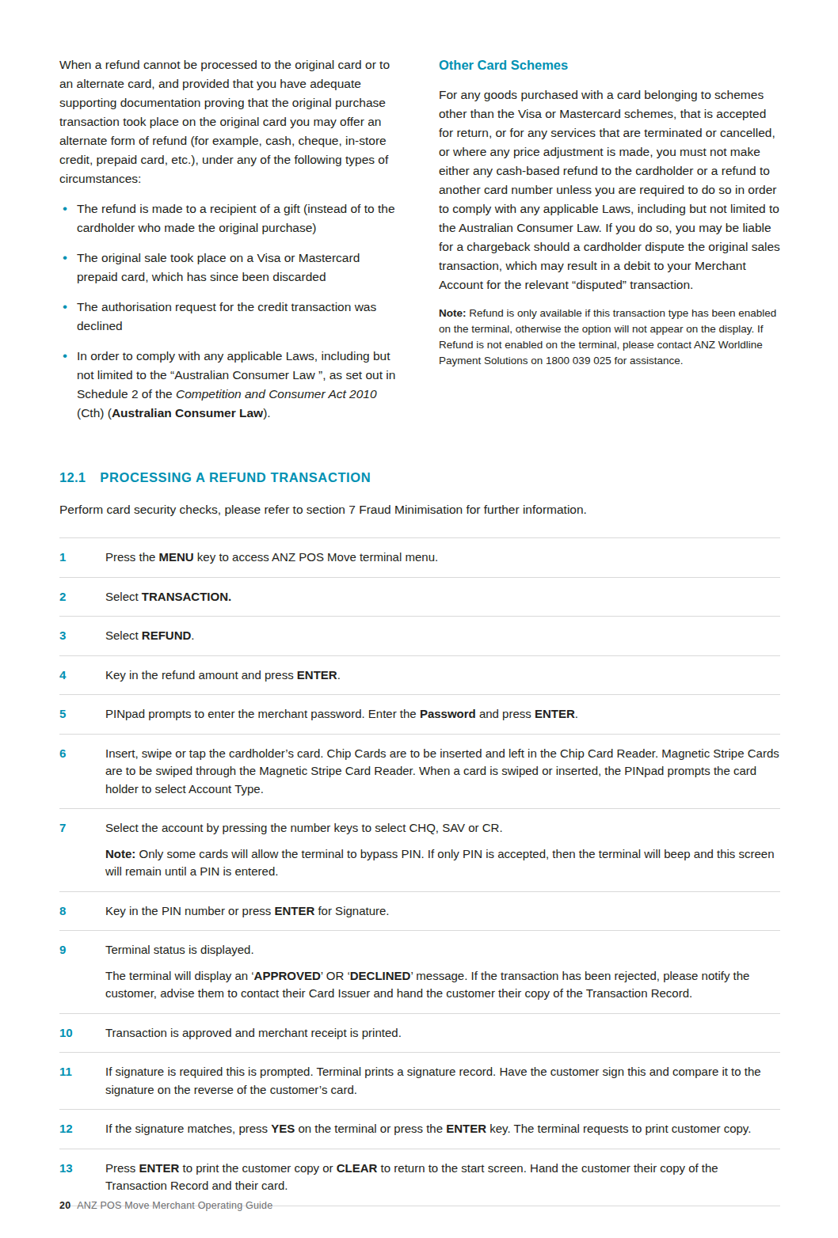When a refund cannot be processed to the original card or to an alternate card, and provided that you have adequate supporting documentation proving that the original purchase transaction took place on the original card you may offer an alternate form of refund (for example, cash, cheque, in-store credit, prepaid card, etc.), under any of the following types of circumstances:
The refund is made to a recipient of a gift (instead of to the cardholder who made the original purchase)
The original sale took place on a Visa or Mastercard prepaid card, which has since been discarded
The authorisation request for the credit transaction was declined
In order to comply with any applicable Laws, including but not limited to the “Australian Consumer Law ”, as set out in Schedule 2 of the Competition and Consumer Act 2010 (Cth) (Australian Consumer Law).
Other Card Schemes
For any goods purchased with a card belonging to schemes other than the Visa or Mastercard schemes, that is accepted for return, or for any services that are terminated or cancelled, or where any price adjustment is made, you must not make either any cash-based refund to the cardholder or a refund to another card number unless you are required to do so in order to comply with any applicable Laws, including but not limited to the Australian Consumer Law. If you do so, you may be liable for a chargeback should a cardholder dispute the original sales transaction, which may result in a debit to your Merchant Account for the relevant “disputed” transaction.
Note: Refund is only available if this transaction type has been enabled on the terminal, otherwise the option will not appear on the display. If Refund is not enabled on the terminal, please contact ANZ Worldline Payment Solutions on 1800 039 025 for assistance.
12.1 PROCESSING A REFUND TRANSACTION
Perform card security checks, please refer to section 7 Fraud Minimisation for further information.
| 1 | Press the MENU key to access ANZ POS Move terminal menu. |
| 2 | Select TRANSACTION. |
| 3 | Select REFUND . |
| 4 | Key in the refund amount and press ENTER . |
| 5 | PINpad prompts to enter the merchant password. Enter the Password and press ENTER . |
| 6 | Insert, swipe or tap the cardholder’s card. Chip Cards are to be inserted and left in the Chip Card Reader. Magnetic Stripe Cards are to be swiped through the Magnetic Stripe Card Reader. When a card is swiped or inserted, the PINpad prompts the card holder to select Account Type. |
| 7 | Select the account by pressing the number keys to select CHQ, SAV or CR. Note: Only some cards will allow the terminal to bypass PIN. If only PIN is accepted, then the terminal will beep and this screen will remain until a PIN is entered. |
| 8 | Key in the PIN number or press ENTER for Signature. |
| 9 | Terminal status is displayed. The terminal will display an ‘ APPROVED ’ OR ‘ DECLINED ’ message. If the transaction has been rejected, please notify the customer, advise them to contact their Card Issuer and hand the customer their copy of the Transaction Record. |
| 10 | Transaction is approved and merchant receipt is printed. |
| 11 | If signature is required this is prompted. Terminal prints a signature record. Have the customer sign this and compare it to the signature on the reverse of the customer’s card. |
| 12 | If the signature matches, press YES on the terminal or press the ENTER key. The terminal requests to print customer copy. |
| 13 | Press ENTER to print the customer copy or CLEAR to return to the start screen. Hand the customer their copy of the Transaction Record and their card. |
20 ANZ POS Move Merchant Operating Guide